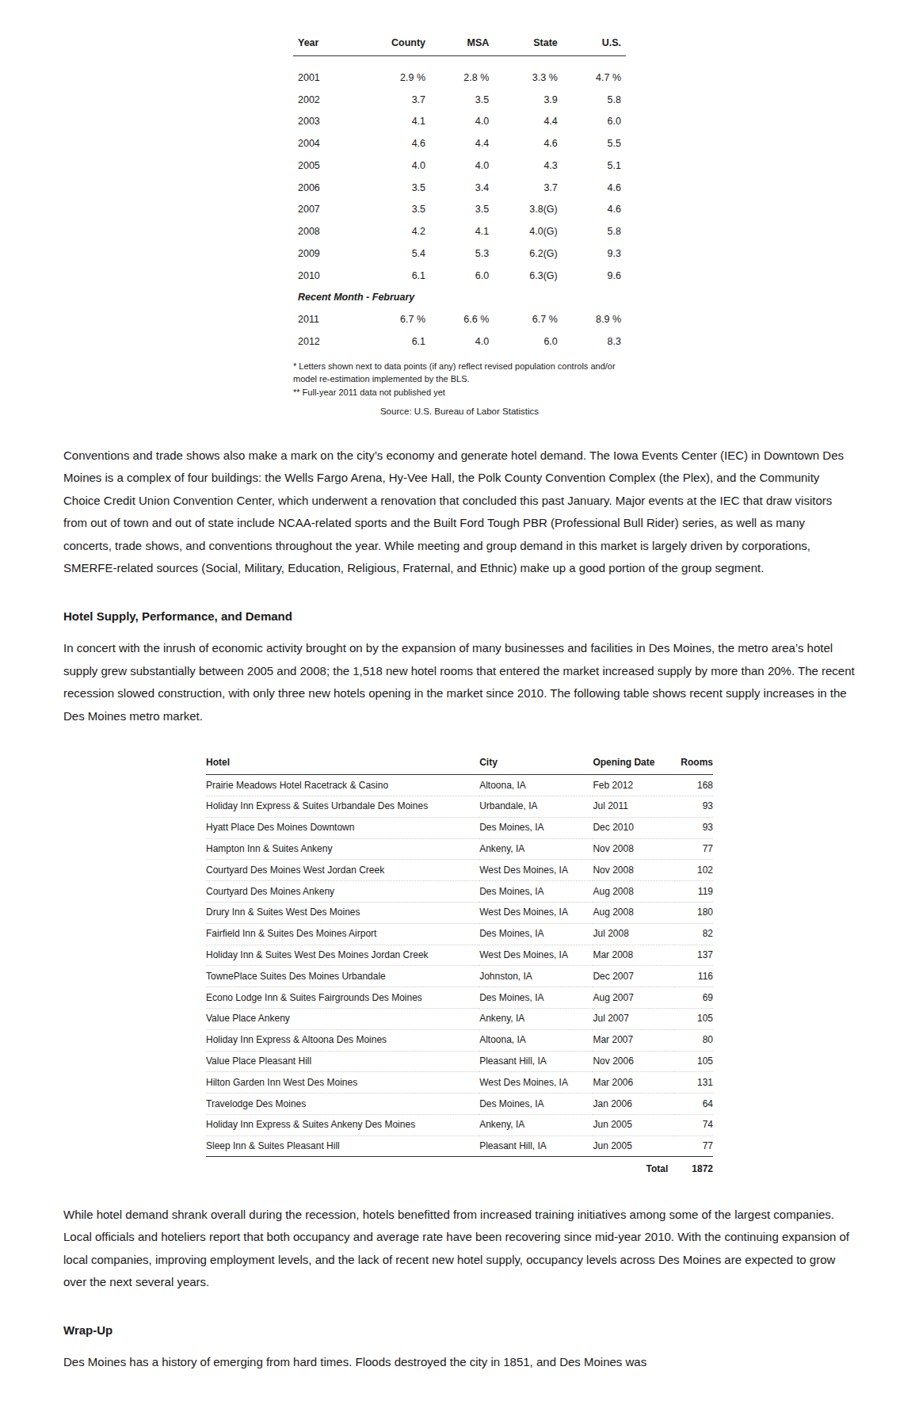| Year | County | MSA | State | U.S. |
| --- | --- | --- | --- | --- |
| 2001 | 2.9 % | 2.8 % | 3.3 % | 4.7 % |
| 2002 | 3.7 | 3.5 | 3.9 | 5.8 |
| 2003 | 4.1 | 4.0 | 4.4 | 6.0 |
| 2004 | 4.6 | 4.4 | 4.6 | 5.5 |
| 2005 | 4.0 | 4.0 | 4.3 | 5.1 |
| 2006 | 3.5 | 3.4 | 3.7 | 4.6 |
| 2007 | 3.5 | 3.5 | 3.8(G) | 4.6 |
| 2008 | 4.2 | 4.1 | 4.0(G) | 5.8 |
| 2009 | 5.4 | 5.3 | 6.2(G) | 9.3 |
| 2010 | 6.1 | 6.0 | 6.3(G) | 9.6 |
| Recent Month - February |
| 2011 | 6.7 % | 6.6 % | 6.7 % | 8.9 % |
| 2012 | 6.1 | 4.0 | 6.0 | 8.3 |
* Letters shown next to data points (if any) reflect revised population controls and/or model re-estimation implemented by the BLS.
** Full-year 2011 data not published yet
Source: U.S. Bureau of Labor Statistics
Conventions and trade shows also make a mark on the city’s economy and generate hotel demand. The Iowa Events Center (IEC) in Downtown Des Moines is a complex of four buildings: the Wells Fargo Arena, Hy-Vee Hall, the Polk County Convention Complex (the Plex), and the Community Choice Credit Union Convention Center, which underwent a renovation that concluded this past January. Major events at the IEC that draw visitors from out of town and out of state include NCAA-related sports and the Built Ford Tough PBR (Professional Bull Rider) series, as well as many concerts, trade shows, and conventions throughout the year. While meeting and group demand in this market is largely driven by corporations, SMERFE-related sources (Social, Military, Education, Religious, Fraternal, and Ethnic) make up a good portion of the group segment.
Hotel Supply, Performance, and Demand
In concert with the inrush of economic activity brought on by the expansion of many businesses and facilities in Des Moines, the metro area’s hotel supply grew substantially between 2005 and 2008; the 1,518 new hotel rooms that entered the market increased supply by more than 20%. The recent recession slowed construction, with only three new hotels opening in the market since 2010. The following table shows recent supply increases in the Des Moines metro market.
| Hotel | City | Opening Date | Rooms |
| --- | --- | --- | --- |
| Prairie Meadows Hotel Racetrack & Casino | Altoona, IA | Feb 2012 | 168 |
| Holiday Inn Express & Suites Urbandale Des Moines | Urbandale, IA | Jul 2011 | 93 |
| Hyatt Place Des Moines Downtown | Des Moines, IA | Dec 2010 | 93 |
| Hampton Inn & Suites Ankeny | Ankeny, IA | Nov 2008 | 77 |
| Courtyard Des Moines West Jordan Creek | West Des Moines, IA | Nov 2008 | 102 |
| Courtyard Des Moines Ankeny | Des Moines, IA | Aug 2008 | 119 |
| Drury Inn & Suites West Des Moines | West Des Moines, IA | Aug 2008 | 180 |
| Fairfield Inn & Suites Des Moines Airport | Des Moines, IA | Jul 2008 | 82 |
| Holiday Inn & Suites West Des Moines Jordan Creek | West Des Moines, IA | Mar 2008 | 137 |
| TownePlace Suites Des Moines Urbandale | Johnston, IA | Dec 2007 | 116 |
| Econo Lodge Inn & Suites Fairgrounds Des Moines | Des Moines, IA | Aug 2007 | 69 |
| Value Place Ankeny | Ankeny, IA | Jul 2007 | 105 |
| Holiday Inn Express & Altoona Des Moines | Altoona, IA | Mar 2007 | 80 |
| Value Place Pleasant Hill | Pleasant Hill, IA | Nov 2006 | 105 |
| Hilton Garden Inn West Des Moines | West Des Moines, IA | Mar 2006 | 131 |
| Travelodge Des Moines | Des Moines, IA | Jan 2006 | 64 |
| Holiday Inn Express & Suites Ankeny Des Moines | Ankeny, IA | Jun 2005 | 74 |
| Sleep Inn & Suites Pleasant Hill | Pleasant Hill, IA | Jun 2005 | 77 |
| | | Total | 1872 |
While hotel demand shrank overall during the recession, hotels benefitted from increased training initiatives among some of the largest companies. Local officials and hoteliers report that both occupancy and average rate have been recovering since mid-year 2010. With the continuing expansion of local companies, improving employment levels, and the lack of recent new hotel supply, occupancy levels across Des Moines are expected to grow over the next several years.
Wrap-Up
Des Moines has a history of emerging from hard times. Floods destroyed the city in 1851, and Des Moines was